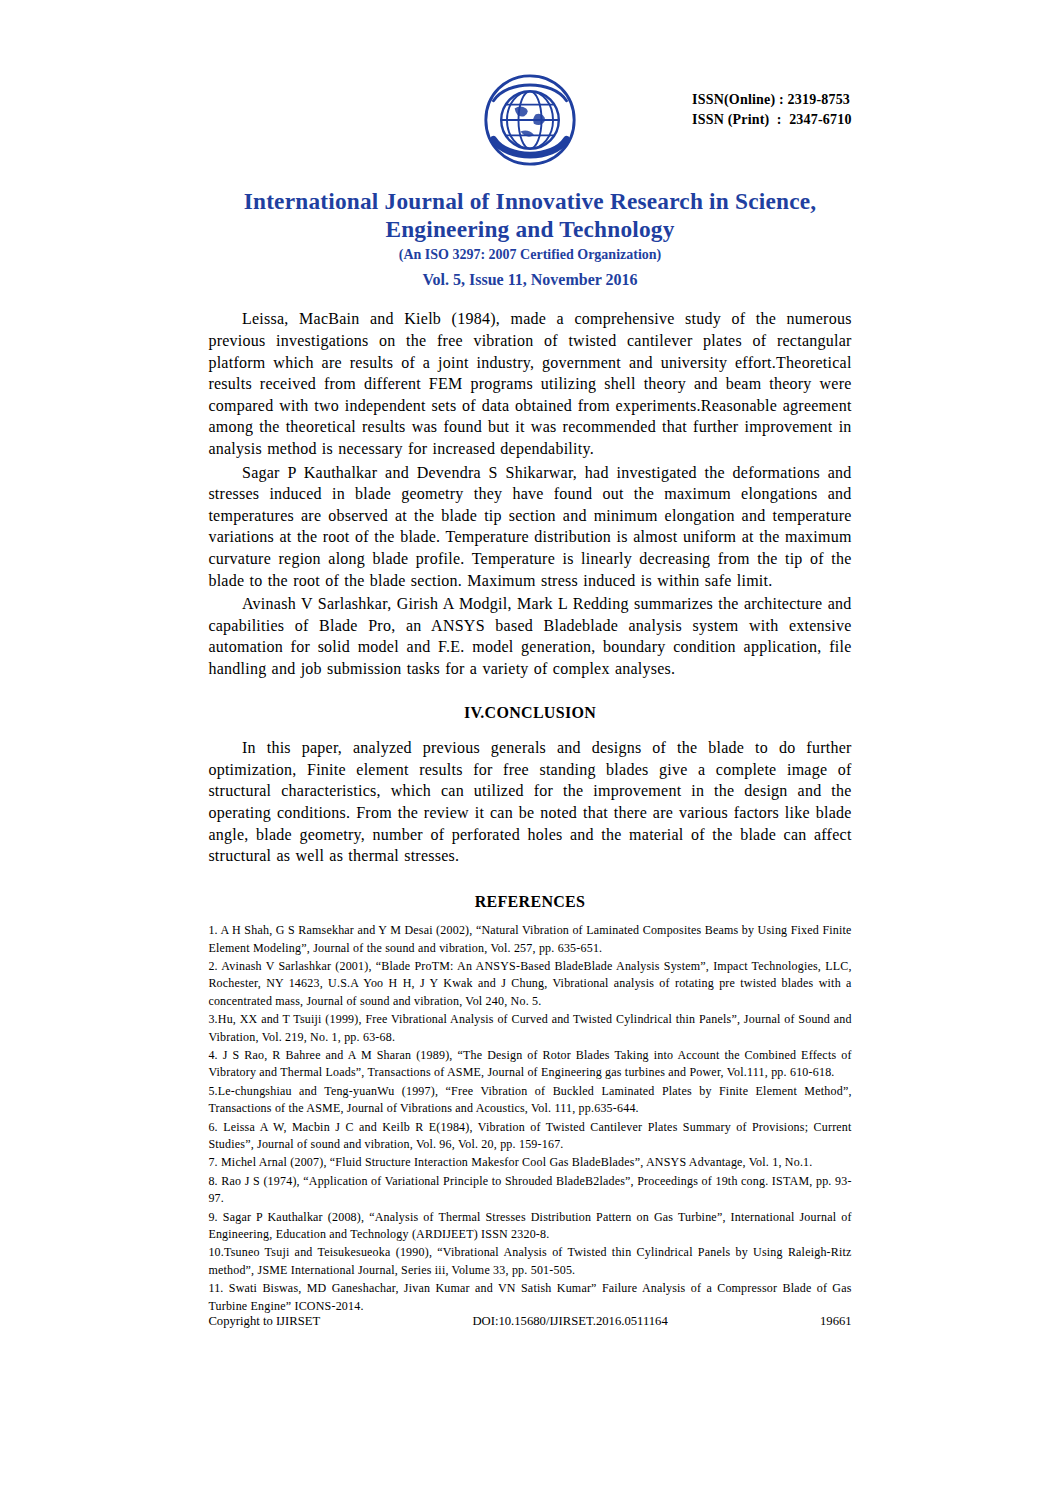ISSN(Online) : 2319-8753
ISSN (Print) : 2347-6710
International Journal of Innovative Research in Science,
Engineering and Technology
(An ISO 3297: 2007 Certified Organization)
Vol. 5, Issue 11, November 2016
Leissa, MacBain and Kielb (1984), made a comprehensive study of the numerous previous investigations on the free vibration of twisted cantilever plates of rectangular platform which are results of a joint industry, government and university effort.Theoretical results received from different FEM programs utilizing shell theory and beam theory were compared with two independent sets of data obtained from experiments.Reasonable agreement among the theoretical results was found but it was recommended that further improvement in analysis method is necessary for increased dependability.
Sagar P Kauthalkar and Devendra S Shikarwar, had investigated the deformations and stresses induced in blade geometry they have found out the maximum elongations and temperatures are observed at the blade tip section and minimum elongation and temperature variations at the root of the blade. Temperature distribution is almost uniform at the maximum curvature region along blade profile. Temperature is linearly decreasing from the tip of the blade to the root of the blade section. Maximum stress induced is within safe limit.
Avinash V Sarlashkar, Girish A Modgil, Mark L Redding summarizes the architecture and capabilities of Blade Pro, an ANSYS based Bladeblade analysis system with extensive automation for solid model and F.E. model generation, boundary condition application, file handling and job submission tasks for a variety of complex analyses.
IV.CONCLUSION
In this paper, analyzed previous generals and designs of the blade to do further optimization, Finite element results for free standing blades give a complete image of structural characteristics, which can utilized for the improvement in the design and the operating conditions. From the review it can be noted that there are various factors like blade angle, blade geometry, number of perforated holes and the material of the blade can affect structural as well as thermal stresses.
REFERENCES
1. A H Shah, G S Ramsekhar and Y M Desai (2002), “Natural Vibration of Laminated Composites Beams by Using Fixed Finite Element Modeling”, Journal of the sound and vibration, Vol. 257, pp. 635-651.
2. Avinash V Sarlashkar (2001), “Blade ProTM: An ANSYS-Based BladeBlade Analysis System”, Impact Technologies, LLC, Rochester, NY 14623, U.S.A Yoo H H, J Y Kwak and J Chung, Vibrational analysis of rotating pre twisted blades with a concentrated mass, Journal of sound and vibration, Vol 240, No. 5.
3.Hu, XX and T Tsuiji (1999), Free Vibrational Analysis of Curved and Twisted Cylindrical thin Panels”, Journal of Sound and Vibration, Vol. 219, No. 1, pp. 63-68.
4. J S Rao, R Bahree and A M Sharan (1989), “The Design of Rotor Blades Taking into Account the Combined Effects of Vibratory and Thermal Loads”, Transactions of ASME, Journal of Engineering gas turbines and Power, Vol.111, pp. 610-618.
5.Le-chungshiau and Teng-yuanWu (1997), “Free Vibration of Buckled Laminated Plates by Finite Element Method”, Transactions of the ASME, Journal of Vibrations and Acoustics, Vol. 111, pp.635-644.
6. Leissa A W, Macbin J C and Keilb R E(1984), Vibration of Twisted Cantilever Plates Summary of Provisions; Current Studies”, Journal of sound and vibration, Vol. 96, Vol. 20, pp. 159-167.
7. Michel Arnal (2007), “Fluid Structure Interaction Makesfor Cool Gas BladeBlades”, ANSYS Advantage, Vol. 1, No.1.
8. Rao J S (1974), “Application of Variational Principle to Shrouded BladeB2lades”, Proceedings of 19th cong. ISTAM, pp. 93-97.
9. Sagar P Kauthalkar (2008), “Analysis of Thermal Stresses Distribution Pattern on Gas Turbine”, International Journal of Engineering, Education and Technology (ARDIJEET) ISSN 2320-8.
10.Tsuneo Tsuji and Teisukesueoka (1990), “Vibrational Analysis of Twisted thin Cylindrical Panels by Using Raleigh-Ritz method”, JSME International Journal, Series iii, Volume 33, pp. 501-505.
11. Swati Biswas, MD Ganeshachar, Jivan Kumar and VN Satish Kumar” Failure Analysis of a Compressor Blade of Gas Turbine Engine” ICONS-2014.
Copyright to IJIRSET
DOI:10.15680/IJIRSET.2016.0511164
19661